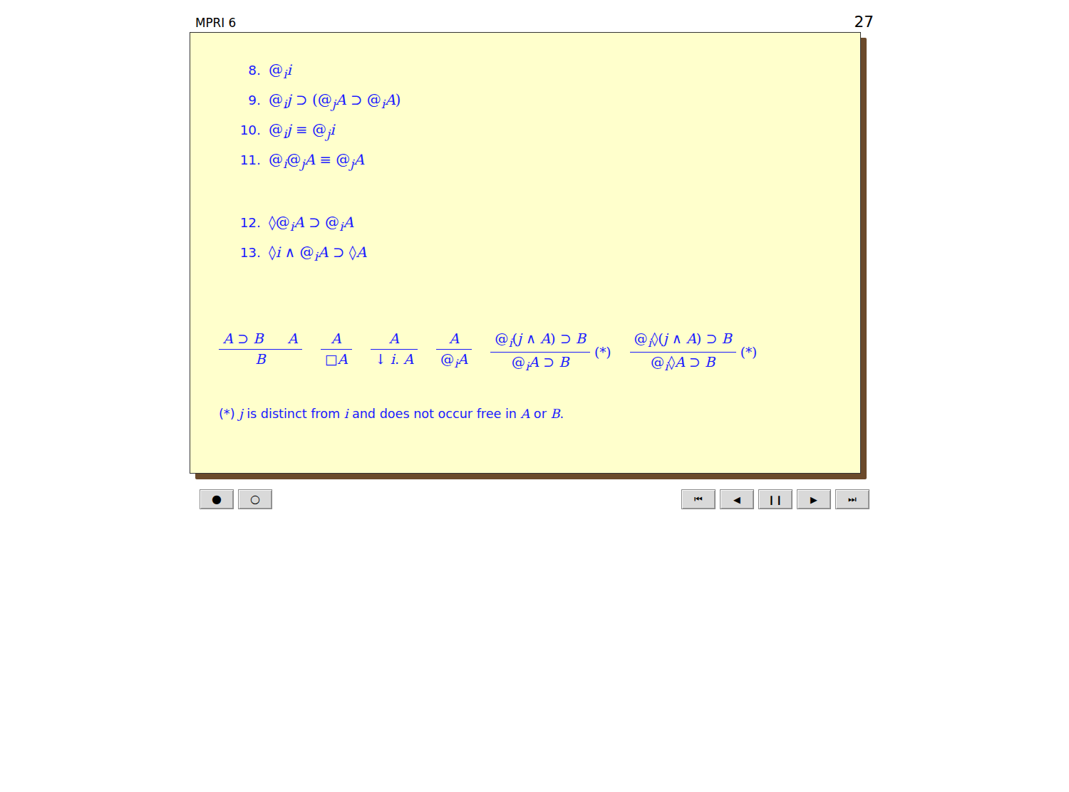MPRI 6 27
8.@ii
9.@ij ⊃ (@jA ⊃ @iA)
10.@ij ≡ @ji
11.@i@jA ≡ @jA
12.◊@iA ⊃ @iA
13.◊i ∧ @iA ⊃ ◊A
A ⊃ B A B
A □A
A ↓ i. A
A @iA
@i(j ∧ A) ⊃ B @iA ⊃ B (*)
@i◊(j ∧ A) ⊃ B @i◊A ⊃ B (*)
(*) j is distinct from i and does not occur free in A or B.
● ○
⏮ ◀ ❙❙ ▶ ⏭